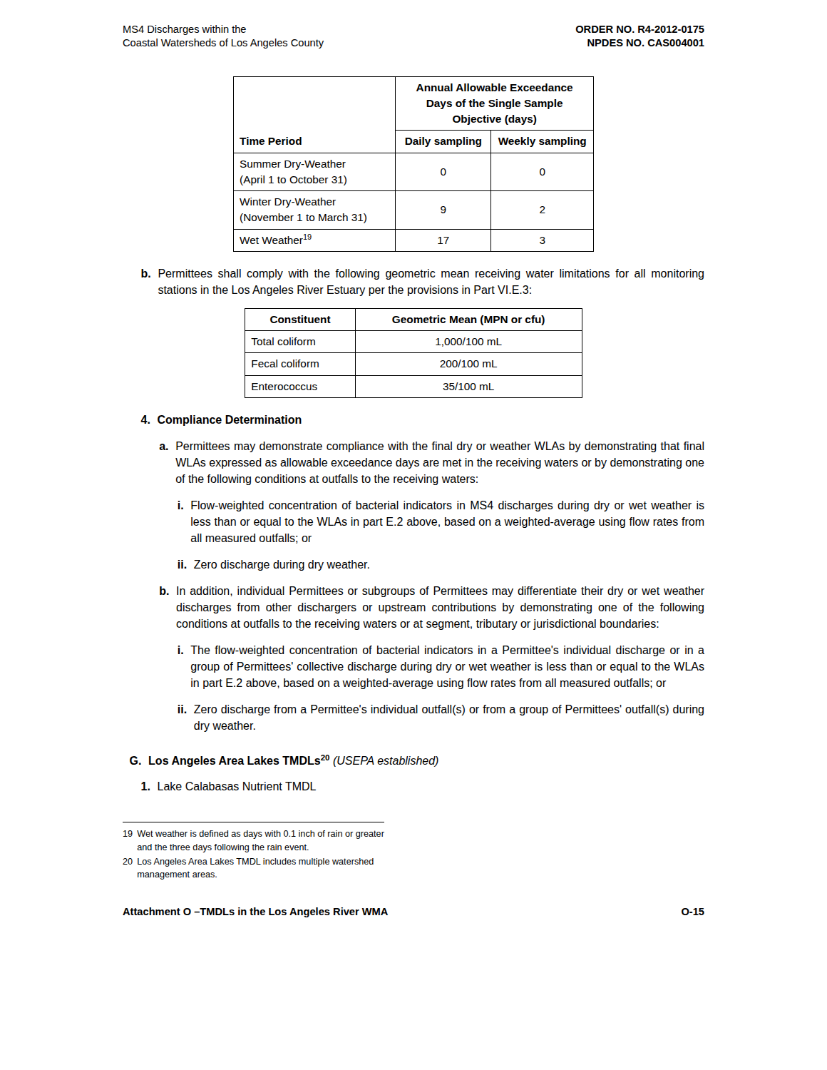MS4 Discharges within the
Coastal Watersheds of Los Angeles County
ORDER NO. R4-2012-0175
NPDES NO. CAS004001
| Time Period | Annual Allowable Exceedance Days of the Single Sample Objective (days) |
| --- | --- |
| Daily sampling | Weekly sampling |
| Summer Dry-Weather (April 1 to October 31) | 0 | 0 |
| Winter Dry-Weather (November 1 to March 31) | 9 | 2 |
| Wet Weather 19 | 17 | 3 |
b.
Permittees shall comply with the following geometric mean receiving water limitations for all monitoring stations in the Los Angeles River Estuary per the provisions in Part VI.E.3:
| Constituent | Geometric Mean (MPN or cfu) |
| --- | --- |
| Total coliform | 1,000/100 mL |
| Fecal coliform | 200/100 mL |
| Enterococcus | 35/100 mL |
4.
Compliance Determination
a.
Permittees may demonstrate compliance with the final dry or weather WLAs by demonstrating that final WLAs expressed as allowable exceedance days are met in the receiving waters or by demonstrating one of the following conditions at outfalls to the receiving waters:
i.
Flow-weighted concentration of bacterial indicators in MS4 discharges during dry or wet weather is less than or equal to the WLAs in part E.2 above, based on a weighted-average using flow rates from all measured outfalls; or
ii.
Zero discharge during dry weather.
b.
In addition, individual Permittees or subgroups of Permittees may differentiate their dry or wet weather discharges from other dischargers or upstream contributions by demonstrating one of the following conditions at outfalls to the receiving waters or at segment, tributary or jurisdictional boundaries:
i.
The flow-weighted concentration of bacterial indicators in a Permittee's individual discharge or in a group of Permittees' collective discharge during dry or wet weather is less than or equal to the WLAs in part E.2 above, based on a weighted-average using flow rates from all measured outfalls; or
ii.
Zero discharge from a Permittee's individual outfall(s) or from a group of Permittees' outfall(s) during dry weather.
G.
Los Angeles Area Lakes TMDLs20 (USEPA established)
1.
Lake Calabasas Nutrient TMDL
19 Wet weather is defined as days with 0.1 inch of rain or greater and the three days following the rain event.
20 Los Angeles Area Lakes TMDL includes multiple watershed management areas.
Attachment O –TMDLs in the Los Angeles River WMA
O-15